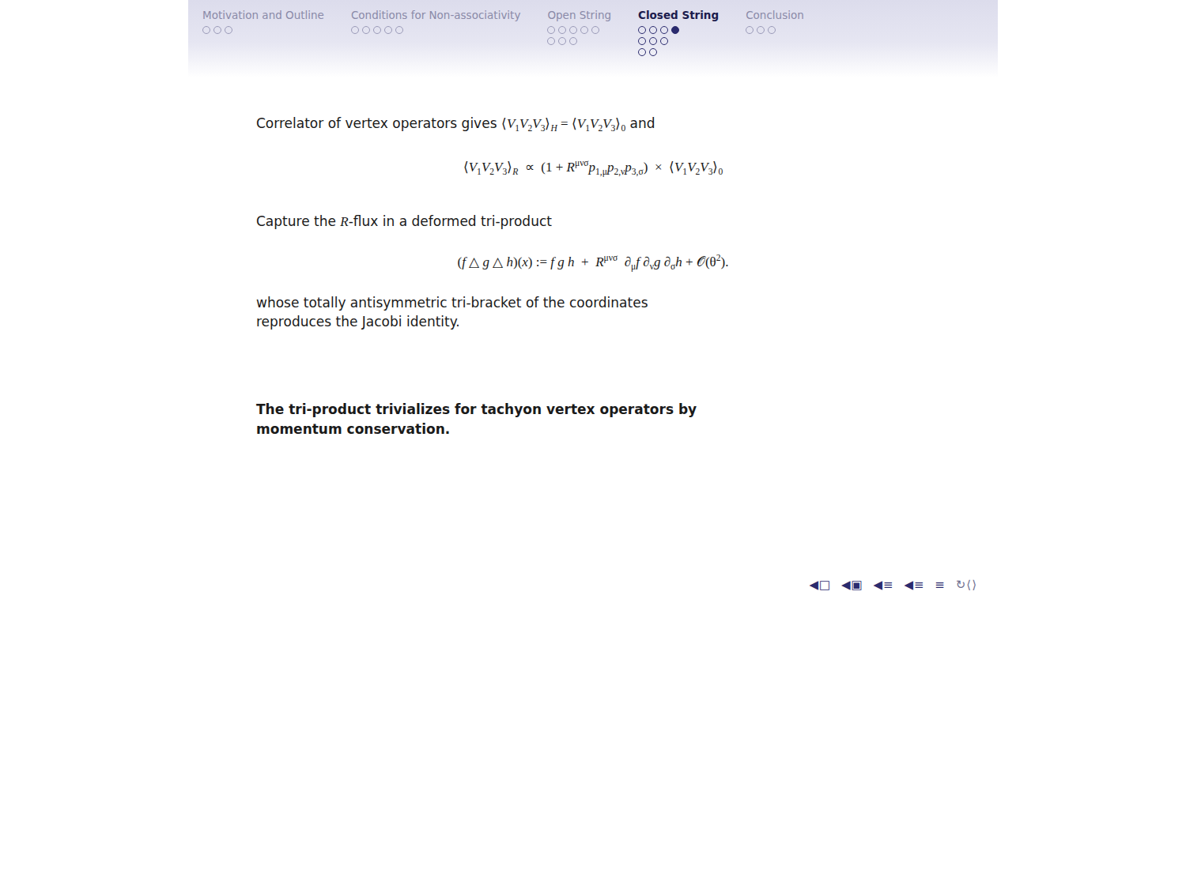Motivation and Outline
Conditions for Non-associativity
Open String
Closed String
Conclusion
Correlator of vertex operators gives ⟨V1V2V3⟩H = ⟨V1V2V3⟩0 and
⟨V1V2V3⟩R ∝ (1 + Rμνσp1,μp2,νp3,σ) × ⟨V1V2V3⟩0
Capture the R-flux in a deformed tri-product
(f △ g △ h)(x) := f g h + Rμνσ ∂μf ∂νg ∂σh + 𝒪(θ2).
whose totally antisymmetric tri-bracket of the coordinates
reproduces the Jacobi identity.
The tri-product trivializes for tachyon vertex operators by
momentum conservation.
◀□ ◀▣ ◀≡ ◀≡ ≡ ↻⟨⟩